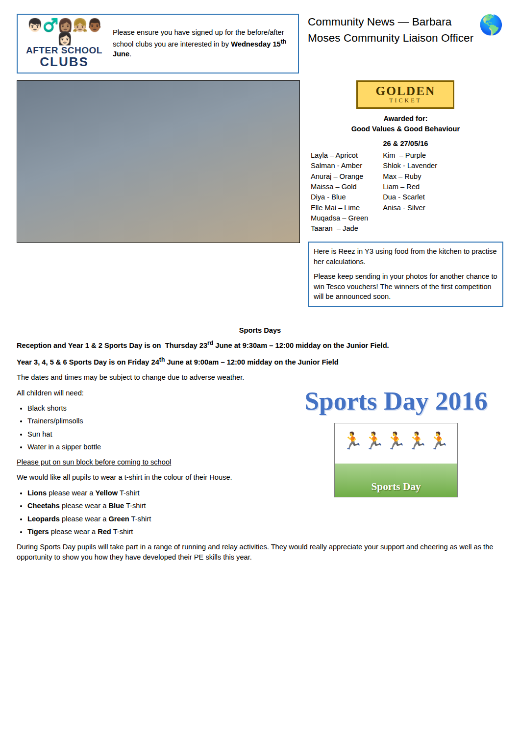👦🏻‍♂️👩🏽👧🏼👨🏾👩🏻
AFTER SCHOOL
CLUBS
Please ensure you have signed up for the before/after school clubs you are interested in by Wednesday 15th June.
Community News — Barbara Moses Community Liaison Officer
🌎
Photograph of pupil with food packets
GOLDEN
TICKET
Awarded for:
Good Values & Good Behaviour
26 & 27/05/16
Layla – Apricot
Salman - Amber
Anuraj – Orange
Maissa – Gold
Diya - Blue
Elle Mai – Lime
Muqadsa – Green
Taaran – Jade
Kim – Purple
Shlok - Lavender
Max – Ruby
Liam – Red
Dua - Scarlet
Anisa - Silver
Here is Reez in Y3 using food from the kitchen to practise her calculations.
Please keep sending in your photos for another chance to win Tesco vouchers! The winners of the first competition will be announced soon.
Sports Days
Reception and Year 1 & 2 Sports Day is on Thursday 23rd June at 9:30am – 12:00 midday on the Junior Field.
Year 3, 4, 5 & 6 Sports Day is on Friday 24th June at 9:00am – 12:00 midday on the Junior Field
The dates and times may be subject to change due to adverse weather.
All children will need:
Black shorts
Trainers/plimsolls
Sun hat
Water in a sipper bottle
Please put on sun block before coming to school
We would like all pupils to wear a t-shirt in the colour of their House.
Lions please wear a Yellow T-shirt
Cheetahs please wear a Blue T-shirt
Leopards please wear a Green T-shirt
Tigers please wear a Red T-shirt
Sports Day 2016
🏃🏃🏃🏃🏃
Sports Day
During Sports Day pupils will take part in a range of running and relay activities. They would really appreciate your support and cheering as well as the opportunity to show you how they have developed their PE skills this year.